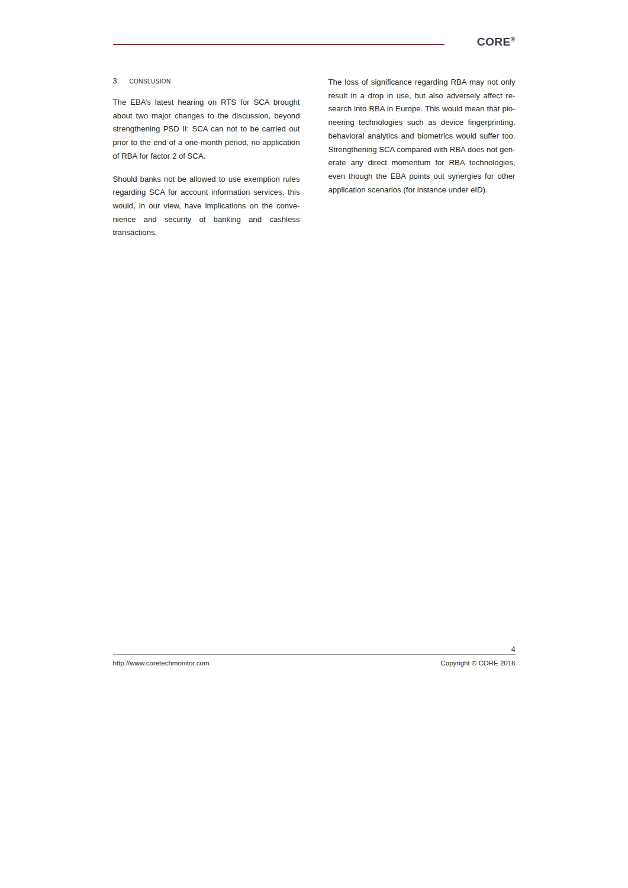CORE®
3. CONSLUSION
The EBA’s latest hearing on RTS for SCA brought about two major changes to the discussion, beyond strengthening PSD II: SCA can not to be carried out prior to the end of a one-month period, no application of RBA for factor 2 of SCA.
Should banks not be allowed to use exemption rules regarding SCA for account information services, this would, in our view, have implications on the convenience and security of banking and cashless transactions.
The loss of significance regarding RBA may not only result in a drop in use, but also adversely affect research into RBA in Europe. This would mean that pioneering technologies such as device fingerprinting, behavioral analytics and biometrics would suffer too. Strengthening SCA compared with RBA does not generate any direct momentum for RBA technologies, even though the EBA points out synergies for other application scenarios (for instance under eID).
4
http://www.coretechmonitor.com Copyright © CORE 2016